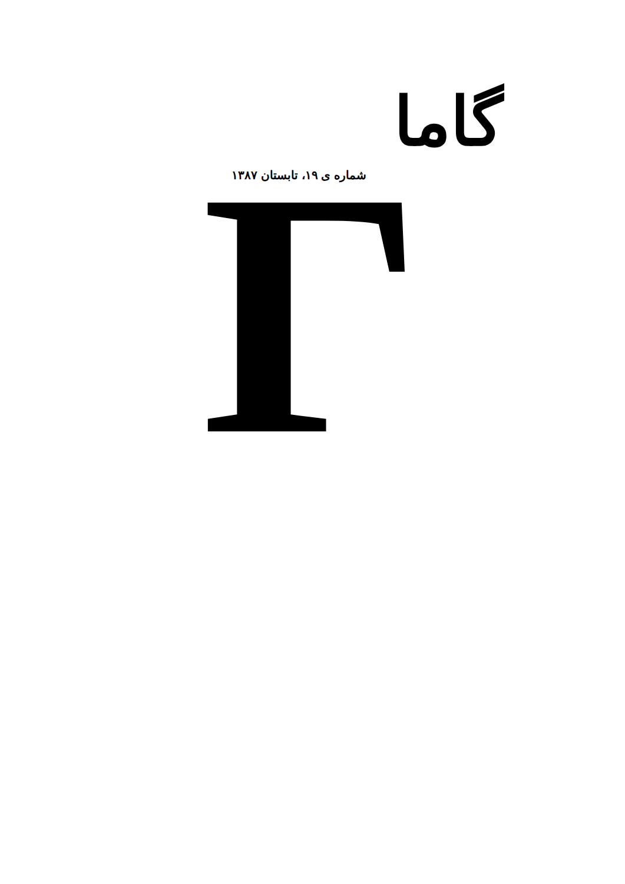گاما
شماره ی‌ ۱۹، تابستان‌ ۱۳۸۷
Γ